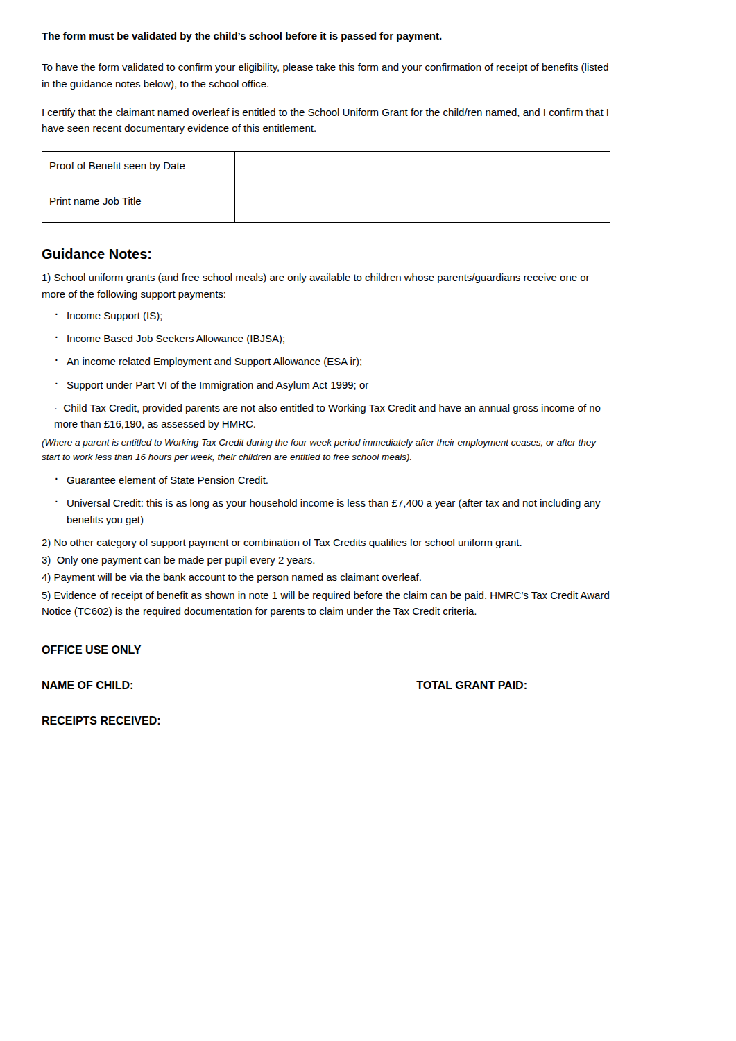The form must be validated by the child’s school before it is passed for payment.
To have the form validated to confirm your eligibility, please take this form and your confirmation of receipt of benefits (listed in the guidance notes below), to the school office.
I certify that the claimant named overleaf is entitled to the School Uniform Grant for the child/ren named, and I confirm that I have seen recent documentary evidence of this entitlement.
| Proof of Benefit seen by Date | |
| Print name Job Title | |
Guidance Notes:
1) School uniform grants (and free school meals) are only available to children whose parents/guardians receive one or more of the following support payments:
Income Support (IS);
Income Based Job Seekers Allowance (IBJSA);
An income related Employment and Support Allowance (ESA ir);
Support under Part VI of the Immigration and Asylum Act 1999; or
· Child Tax Credit, provided parents are not also entitled to Working Tax Credit and have an annual gross income of no more than £16,190, as assessed by HMRC.
(Where a parent is entitled to Working Tax Credit during the four-week period immediately after their employment ceases, or after they start to work less than 16 hours per week, their children are entitled to free school meals).
Guarantee element of State Pension Credit.
Universal Credit: this is as long as your household income is less than £7,400 a year (after tax and not including any benefits you get)
2) No other category of support payment or combination of Tax Credits qualifies for school uniform grant.
3) Only one payment can be made per pupil every 2 years.
4) Payment will be via the bank account to the person named as claimant overleaf.
5) Evidence of receipt of benefit as shown in note 1 will be required before the claim can be paid. HMRC’s Tax Credit Award Notice (TC602) is the required documentation for parents to claim under the Tax Credit criteria.
OFFICE USE ONLY
NAME OF CHILD: TOTAL GRANT PAID:
RECEIPTS RECEIVED: